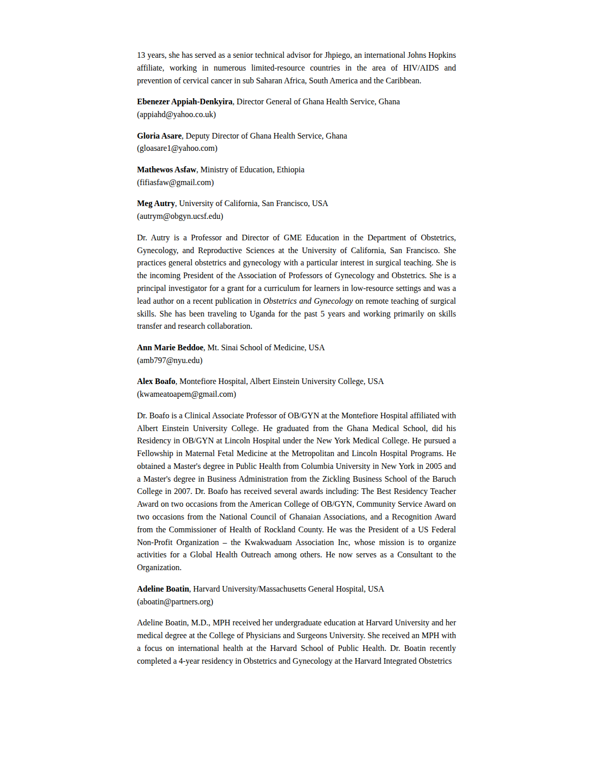13 years, she has served as a senior technical advisor for Jhpiego, an international Johns Hopkins affiliate, working in numerous limited-resource countries in the area of HIV/AIDS and prevention of cervical cancer in sub Saharan Africa, South America and the Caribbean.
Ebenezer Appiah-Denkyira, Director General of Ghana Health Service, Ghana
(appiahd@yahoo.co.uk)
Gloria Asare, Deputy Director of Ghana Health Service, Ghana
(gloasare1@yahoo.com)
Mathewos Asfaw, Ministry of Education, Ethiopia
(fifiasfaw@gmail.com)
Meg Autry, University of California, San Francisco, USA
(autrym@obgyn.ucsf.edu)
Dr. Autry is a Professor and Director of GME Education in the Department of Obstetrics, Gynecology, and Reproductive Sciences at the University of California, San Francisco. She practices general obstetrics and gynecology with a particular interest in surgical teaching. She is the incoming President of the Association of Professors of Gynecology and Obstetrics. She is a principal investigator for a grant for a curriculum for learners in low-resource settings and was a lead author on a recent publication in Obstetrics and Gynecology on remote teaching of surgical skills. She has been traveling to Uganda for the past 5 years and working primarily on skills transfer and research collaboration.
Ann Marie Beddoe, Mt. Sinai School of Medicine, USA
(amb797@nyu.edu)
Alex Boafo, Montefiore Hospital, Albert Einstein University College, USA
(kwameatoapem@gmail.com)
Dr. Boafo is a Clinical Associate Professor of OB/GYN at the Montefiore Hospital affiliated with Albert Einstein University College. He graduated from the Ghana Medical School, did his Residency in OB/GYN at Lincoln Hospital under the New York Medical College. He pursued a Fellowship in Maternal Fetal Medicine at the Metropolitan and Lincoln Hospital Programs. He obtained a Master's degree in Public Health from Columbia University in New York in 2005 and a Master's degree in Business Administration from the Zickling Business School of the Baruch College in 2007. Dr. Boafo has received several awards including: The Best Residency Teacher Award on two occasions from the American College of OB/GYN, Community Service Award on two occasions from the National Council of Ghanaian Associations, and a Recognition Award from the Commissioner of Health of Rockland County. He was the President of a US Federal Non-Profit Organization – the Kwakwaduam Association Inc, whose mission is to organize activities for a Global Health Outreach among others. He now serves as a Consultant to the Organization.
Adeline Boatin, Harvard University/Massachusetts General Hospital, USA
(aboatin@partners.org)
Adeline Boatin, M.D., MPH received her undergraduate education at Harvard University and her medical degree at the College of Physicians and Surgeons University. She received an MPH with a focus on international health at the Harvard School of Public Health. Dr. Boatin recently completed a 4-year residency in Obstetrics and Gynecology at the Harvard Integrated Obstetrics